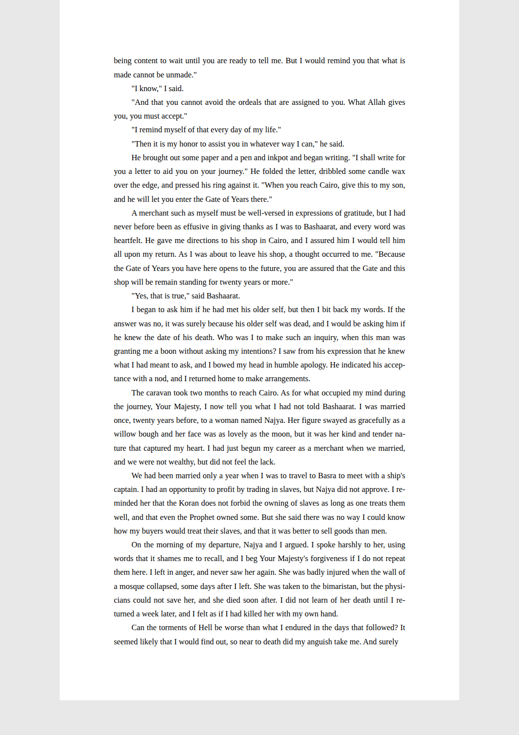being content to wait until you are ready to tell me. But I would remind you that what is made cannot be unmade."
"I know," I said.
"And that you cannot avoid the ordeals that are assigned to you. What Allah gives you, you must accept."
"I remind myself of that every day of my life."
"Then it is my honor to assist you in whatever way I can," he said.
He brought out some paper and a pen and inkpot and began writing. "I shall write for you a letter to aid you on your journey." He folded the letter, dribbled some candle wax over the edge, and pressed his ring against it. "When you reach Cairo, give this to my son, and he will let you enter the Gate of Years there."
A merchant such as myself must be well-versed in expressions of gratitude, but I had never before been as effusive in giving thanks as I was to Bashaarat, and every word was heartfelt. He gave me directions to his shop in Cairo, and I assured him I would tell him all upon my return. As I was about to leave his shop, a thought occurred to me. "Because the Gate of Years you have here opens to the future, you are assured that the Gate and this shop will be remain standing for twenty years or more."
"Yes, that is true," said Bashaarat.
I began to ask him if he had met his older self, but then I bit back my words. If the answer was no, it was surely because his older self was dead, and I would be asking him if he knew the date of his death. Who was I to make such an inquiry, when this man was granting me a boon without asking my intentions? I saw from his expression that he knew what I had meant to ask, and I bowed my head in humble apology. He indicated his acceptance with a nod, and I returned home to make arrangements.
The caravan took two months to reach Cairo. As for what occupied my mind during the journey, Your Majesty, I now tell you what I had not told Bashaarat. I was married once, twenty years before, to a woman named Najya. Her figure swayed as gracefully as a willow bough and her face was as lovely as the moon, but it was her kind and tender nature that captured my heart. I had just begun my career as a merchant when we married, and we were not wealthy, but did not feel the lack.
We had been married only a year when I was to travel to Basra to meet with a ship's captain. I had an opportunity to profit by trading in slaves, but Najya did not approve. I reminded her that the Koran does not forbid the owning of slaves as long as one treats them well, and that even the Prophet owned some. But she said there was no way I could know how my buyers would treat their slaves, and that it was better to sell goods than men.
On the morning of my departure, Najya and I argued. I spoke harshly to her, using words that it shames me to recall, and I beg Your Majesty's forgiveness if I do not repeat them here. I left in anger, and never saw her again. She was badly injured when the wall of a mosque collapsed, some days after I left. She was taken to the bimaristan, but the physicians could not save her, and she died soon after. I did not learn of her death until I returned a week later, and I felt as if I had killed her with my own hand.
Can the torments of Hell be worse than what I endured in the days that followed? It seemed likely that I would find out, so near to death did my anguish take me. And surely